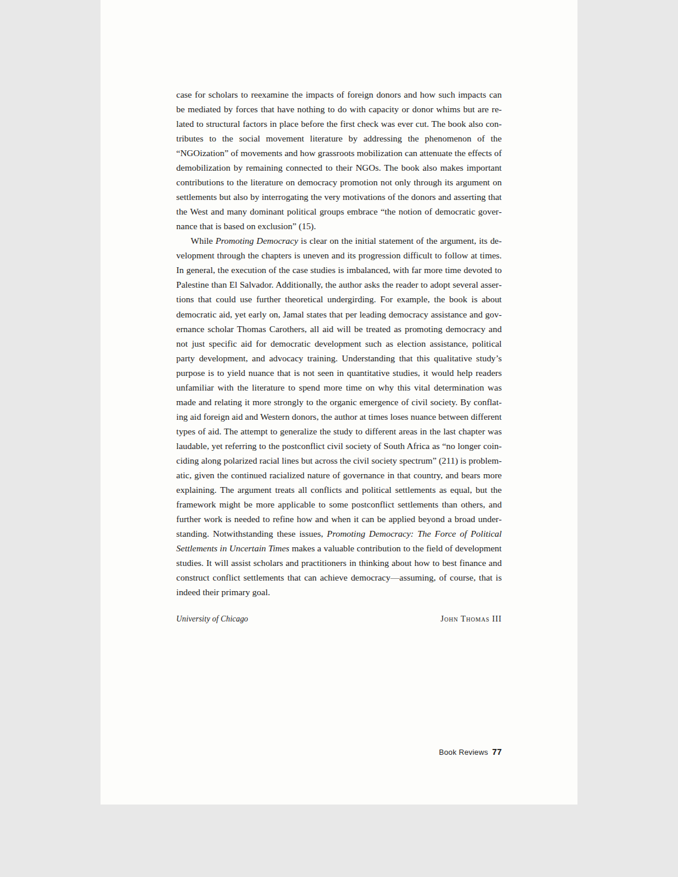case for scholars to reexamine the impacts of foreign donors and how such impacts can be mediated by forces that have nothing to do with capacity or donor whims but are related to structural factors in place before the first check was ever cut. The book also contributes to the social movement literature by addressing the phenomenon of the “NGOization” of movements and how grassroots mobilization can attenuate the effects of demobilization by remaining connected to their NGOs. The book also makes important contributions to the literature on democracy promotion not only through its argument on settlements but also by interrogating the very motivations of the donors and asserting that the West and many dominant political groups embrace “the notion of democratic governance that is based on exclusion” (15).
While Promoting Democracy is clear on the initial statement of the argument, its development through the chapters is uneven and its progression difficult to follow at times. In general, the execution of the case studies is imbalanced, with far more time devoted to Palestine than El Salvador. Additionally, the author asks the reader to adopt several assertions that could use further theoretical undergirding. For example, the book is about democratic aid, yet early on, Jamal states that per leading democracy assistance and governance scholar Thomas Carothers, all aid will be treated as promoting democracy and not just specific aid for democratic development such as election assistance, political party development, and advocacy training. Understanding that this qualitative study’s purpose is to yield nuance that is not seen in quantitative studies, it would help readers unfamiliar with the literature to spend more time on why this vital determination was made and relating it more strongly to the organic emergence of civil society. By conflating aid foreign aid and Western donors, the author at times loses nuance between different types of aid. The attempt to generalize the study to different areas in the last chapter was laudable, yet referring to the postconflict civil society of South Africa as “no longer coinciding along polarized racial lines but across the civil society spectrum” (211) is problematic, given the continued racialized nature of governance in that country, and bears more explaining. The argument treats all conflicts and political settlements as equal, but the framework might be more applicable to some postconflict settlements than others, and further work is needed to refine how and when it can be applied beyond a broad understanding. Notwithstanding these issues, Promoting Democracy: The Force of Political Settlements in Uncertain Times makes a valuable contribution to the field of development studies. It will assist scholars and practitioners in thinking about how to best finance and construct conflict settlements that can achieve democracy—assuming, of course, that is indeed their primary goal.
University of Chicago John Thomas III
Book Reviews 77